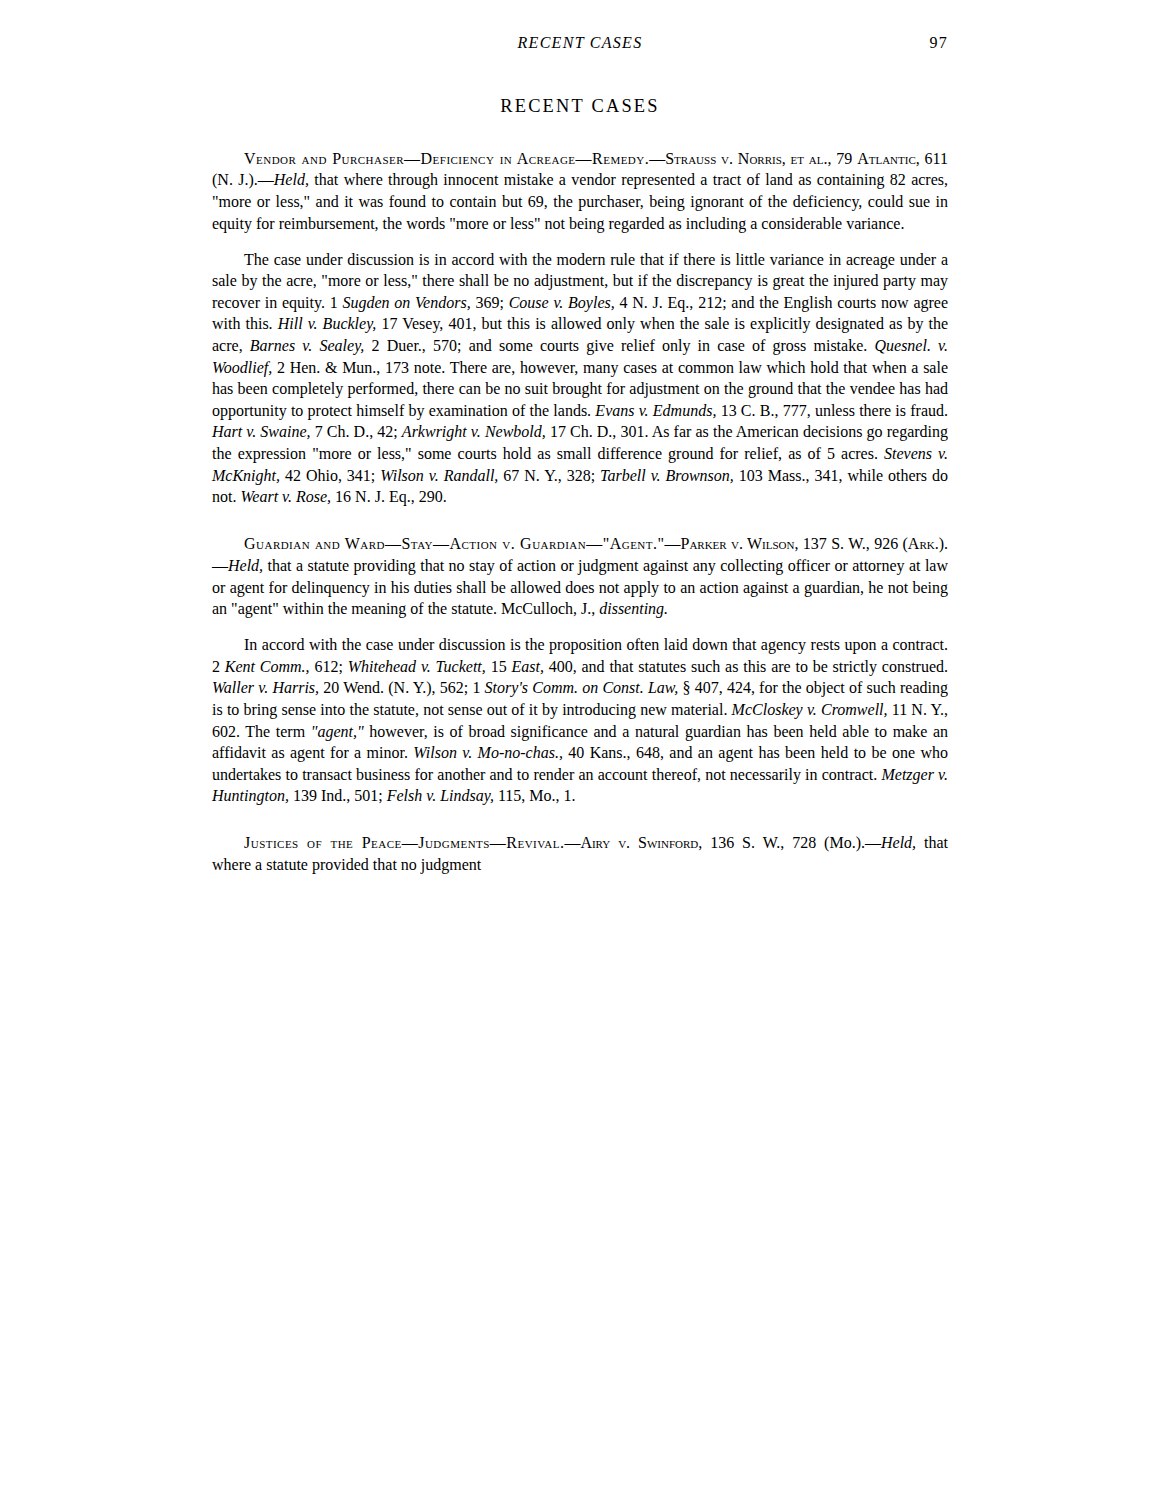RECENT CASES 97
RECENT CASES
Vendor and Purchaser—Deficiency in Acreage—Remedy.—Strauss v. Norris, et al., 79 Atlantic, 611 (N. J.).—Held, that where through innocent mistake a vendor represented a tract of land as containing 82 acres, "more or less," and it was found to contain but 69, the purchaser, being ignorant of the deficiency, could sue in equity for reimbursement, the words "more or less" not being regarded as including a considerable variance.
The case under discussion is in accord with the modern rule that if there is little variance in acreage under a sale by the acre, "more or less," there shall be no adjustment, but if the discrepancy is great the injured party may recover in equity. 1 Sugden on Vendors, 369; Couse v. Boyles, 4 N. J. Eq., 212; and the English courts now agree with this. Hill v. Buckley, 17 Vesey, 401, but this is allowed only when the sale is explicitly designated as by the acre, Barnes v. Sealey, 2 Duer., 570; and some courts give relief only in case of gross mistake. Quesnel. v. Woodlief, 2 Hen. & Mun., 173 note. There are, however, many cases at common law which hold that when a sale has been completely performed, there can be no suit brought for adjustment on the ground that the vendee has had opportunity to protect himself by examination of the lands. Evans v. Edmunds, 13 C. B., 777, unless there is fraud. Hart v. Swaine, 7 Ch. D., 42; Arkwright v. Newbold, 17 Ch. D., 301. As far as the American decisions go regarding the expression "more or less," some courts hold as small difference ground for relief, as of 5 acres. Stevens v. McKnight, 42 Ohio, 341; Wilson v. Randall, 67 N. Y., 328; Tarbell v. Brownson, 103 Mass., 341, while others do not. Weart v. Rose, 16 N. J. Eq., 290.
Guardian and Ward—Stay—Action v. Guardian—"Agent."—Parker v. Wilson, 137 S. W., 926 (Ark.).—Held, that a statute providing that no stay of action or judgment against any collecting officer or attorney at law or agent for delinquency in his duties shall be allowed does not apply to an action against a guardian, he not being an "agent" within the meaning of the statute. McCulloch, J., dissenting.
In accord with the case under discussion is the proposition often laid down that agency rests upon a contract. 2 Kent Comm., 612; Whitehead v. Tuckett, 15 East, 400, and that statutes such as this are to be strictly construed. Waller v. Harris, 20 Wend. (N. Y.), 562; 1 Story's Comm. on Const. Law, § 407, 424, for the object of such reading is to bring sense into the statute, not sense out of it by introducing new material. McCloskey v. Cromwell, 11 N. Y., 602. The term "agent," however, is of broad significance and a natural guardian has been held able to make an affidavit as agent for a minor. Wilson v. Mo-no-chas., 40 Kans., 648, and an agent has been held to be one who undertakes to transact business for another and to render an account thereof, not necessarily in contract. Metzger v. Huntington, 139 Ind., 501; Felsh v. Lindsay, 115, Mo., 1.
Justices of the Peace—Judgments—Revival.—Airy v. Swinford, 136 S. W., 728 (Mo.).—Held, that where a statute provided that no judgment